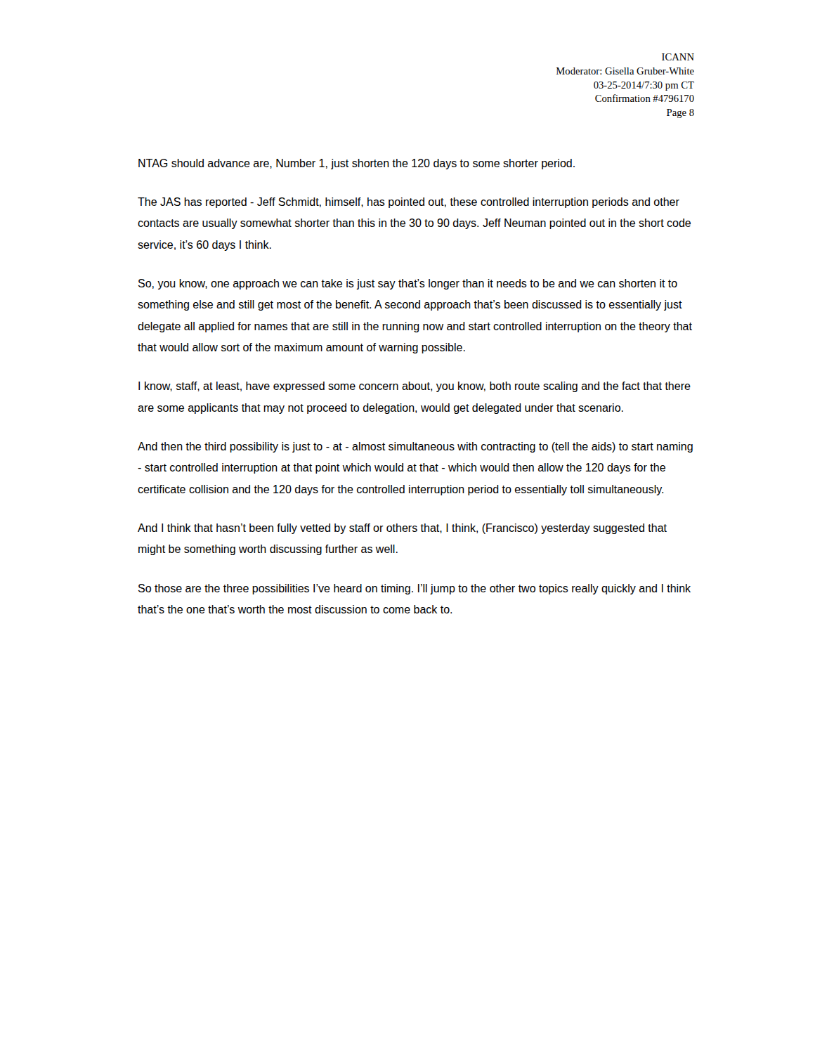ICANN
Moderator: Gisella Gruber-White
03-25-2014/7:30 pm CT
Confirmation #4796170
Page 8
NTAG should advance are, Number 1, just shorten the 120 days to some shorter period.
The JAS has reported - Jeff Schmidt, himself, has pointed out, these controlled interruption periods and other contacts are usually somewhat shorter than this in the 30 to 90 days. Jeff Neuman pointed out in the short code service, it’s 60 days I think.
So, you know, one approach we can take is just say that’s longer than it needs to be and we can shorten it to something else and still get most of the benefit. A second approach that’s been discussed is to essentially just delegate all applied for names that are still in the running now and start controlled interruption on the theory that that would allow sort of the maximum amount of warning possible.
I know, staff, at least, have expressed some concern about, you know, both route scaling and the fact that there are some applicants that may not proceed to delegation, would get delegated under that scenario.
And then the third possibility is just to - at - almost simultaneous with contracting to (tell the aids) to start naming - start controlled interruption at that point which would at that - which would then allow the 120 days for the certificate collision and the 120 days for the controlled interruption period to essentially toll simultaneously.
And I think that hasn’t been fully vetted by staff or others that, I think, (Francisco) yesterday suggested that might be something worth discussing further as well.
So those are the three possibilities I’ve heard on timing. I’ll jump to the other two topics really quickly and I think that’s the one that’s worth the most discussion to come back to.